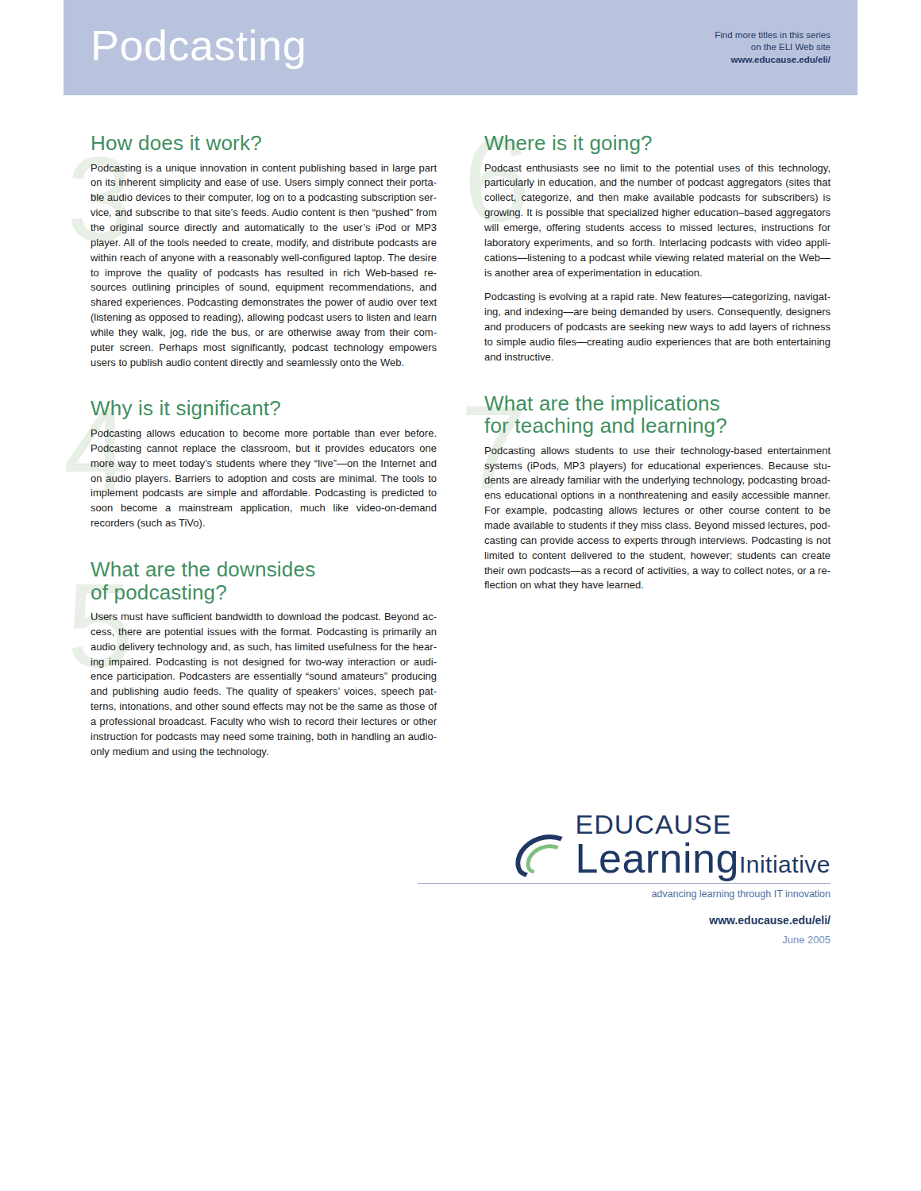Podcasting
Find more titles in this series
on the ELI Web site
www.educause.edu/eli/
3
How does it work?
Podcasting is a unique innovation in content publishing based in large part on its inherent simplicity and ease of use. Users simply connect their portable audio devices to their computer, log on to a podcasting subscription service, and subscribe to that site’s feeds. Audio content is then “pushed” from the original source directly and automatically to the user’s iPod or MP3 player. All of the tools needed to create, modify, and distribute podcasts are within reach of anyone with a reasonably well-configured laptop. The desire to improve the quality of podcasts has resulted in rich Web-based resources outlining principles of sound, equipment recommendations, and shared experiences. Podcasting demonstrates the power of audio over text (listening as opposed to reading), allowing podcast users to listen and learn while they walk, jog, ride the bus, or are otherwise away from their computer screen. Perhaps most significantly, podcast technology empowers users to publish audio content directly and seamlessly onto the Web.
4
Why is it significant?
Podcasting allows education to become more portable than ever before. Podcasting cannot replace the classroom, but it provides educators one more way to meet today’s students where they “live”—on the Internet and on audio players. Barriers to adoption and costs are minimal. The tools to implement podcasts are simple and affordable. Podcasting is predicted to soon become a mainstream application, much like video-on-demand recorders (such as TiVo).
5
What are the downsides
of podcasting?
Users must have sufficient bandwidth to download the podcast. Beyond access, there are potential issues with the format. Podcasting is primarily an audio delivery technology and, as such, has limited usefulness for the hearing impaired. Podcasting is not designed for two-way interaction or audience participation. Podcasters are essentially “sound amateurs” producing and publishing audio feeds. The quality of speakers’ voices, speech patterns, intonations, and other sound effects may not be the same as those of a professional broadcast. Faculty who wish to record their lectures or other instruction for podcasts may need some training, both in handling an audio-only medium and using the technology.
6
Where is it going?
Podcast enthusiasts see no limit to the potential uses of this technology, particularly in education, and the number of podcast aggregators (sites that collect, categorize, and then make available podcasts for subscribers) is growing. It is possible that specialized higher education–based aggregators will emerge, offering students access to missed lectures, instructions for laboratory experiments, and so forth. Interlacing podcasts with video applications—listening to a podcast while viewing related material on the Web—is another area of experimentation in education.
Podcasting is evolving at a rapid rate. New features—categorizing, navigating, and indexing—are being demanded by users. Consequently, designers and producers of podcasts are seeking new ways to add layers of richness to simple audio files—creating audio experiences that are both entertaining and instructive.
7
What are the implications
for teaching and learning?
Podcasting allows students to use their technology-based entertainment systems (iPods, MP3 players) for educational experiences. Because students are already familiar with the underlying technology, podcasting broadens educational options in a nonthreatening and easily accessible manner. For example, podcasting allows lectures or other course content to be made available to students if they miss class. Beyond missed lectures, podcasting can provide access to experts through interviews. Podcasting is not limited to content delivered to the student, however; students can create their own podcasts—as a record of activities, a way to collect notes, or a reflection on what they have learned.
EDUCAUSE
LearningInitiative
advancing learning through IT innovation
www.educause.edu/eli/
June 2005